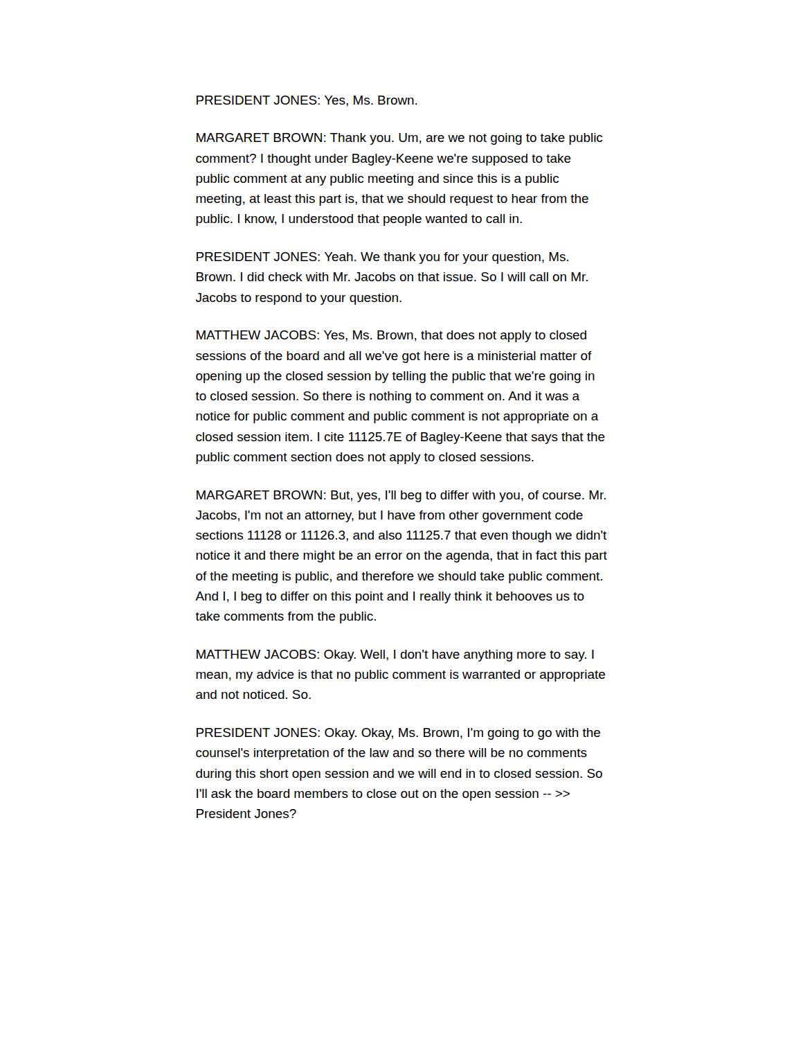PRESIDENT JONES: Yes, Ms. Brown.
MARGARET BROWN: Thank you. Um, are we not going to take public comment? I thought under Bagley-Keene we're supposed to take public comment at any public meeting and since this is a public meeting, at least this part is, that we should request to hear from the public. I know, I understood that people wanted to call in.
PRESIDENT JONES: Yeah. We thank you for your question, Ms. Brown. I did check with Mr. Jacobs on that issue. So I will call on Mr. Jacobs to respond to your question.
MATTHEW JACOBS: Yes, Ms. Brown, that does not apply to closed sessions of the board and all we've got here is a ministerial matter of opening up the closed session by telling the public that we're going in to closed session. So there is nothing to comment on. And it was a notice for public comment and public comment is not appropriate on a closed session item. I cite 11125.7E of Bagley-Keene that says that the public comment section does not apply to closed sessions.
MARGARET BROWN: But, yes, I'll beg to differ with you, of course. Mr. Jacobs, I'm not an attorney, but I have from other government code sections 11128 or 11126.3, and also 11125.7 that even though we didn't notice it and there might be an error on the agenda, that in fact this part of the meeting is public, and therefore we should take public comment. And I, I beg to differ on this point and I really think it behooves us to take comments from the public.
MATTHEW JACOBS: Okay. Well, I don't have anything more to say. I mean, my advice is that no public comment is warranted or appropriate and not noticed. So.
PRESIDENT JONES: Okay. Okay, Ms. Brown, I'm going to go with the counsel's interpretation of the law and so there will be no comments during this short open session and we will end in to closed session. So I'll ask the board members to close out on the open session -- >> President Jones?